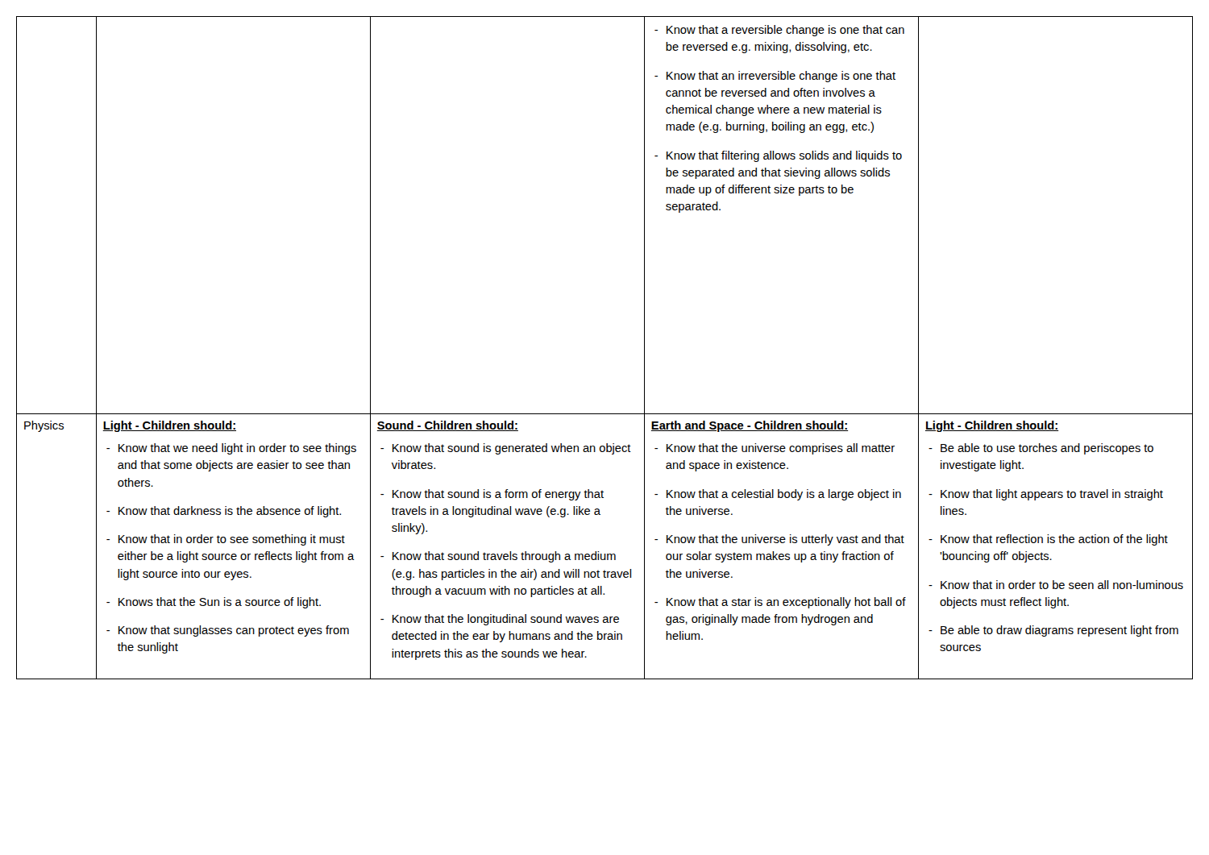| | | | Know that a reversible change is one that can be reversed e.g. mixing, dissolving, etc. Know that an irreversible change is one that cannot be reversed and often involves a chemical change where a new material is made (e.g. burning, boiling an egg, etc.) Know that filtering allows solids and liquids to be separated and that sieving allows solids made up of different size parts to be separated. | |
| Physics | Light - Children should: Know that we need light in order to see things and that some objects are easier to see than others. Know that darkness is the absence of light. Know that in order to see something it must either be a light source or reflects light from a light source into our eyes. Knows that the Sun is a source of light. Know that sunglasses can protect eyes from the sunlight | Sound - Children should: Know that sound is generated when an object vibrates. Know that sound is a form of energy that travels in a longitudinal wave (e.g. like a slinky). Know that sound travels through a medium (e.g. has particles in the air) and will not travel through a vacuum with no particles at all. Know that the longitudinal sound waves are detected in the ear by humans and the brain interprets this as the sounds we hear. | Earth and Space - Children should: Know that the universe comprises all matter and space in existence. Know that a celestial body is a large object in the universe. Know that the universe is utterly vast and that our solar system makes up a tiny fraction of the universe. Know that a star is an exceptionally hot ball of gas, originally made from hydrogen and helium. | Light - Children should: Be able to use torches and periscopes to investigate light. Know that light appears to travel in straight lines. Know that reflection is the action of the light 'bouncing off' objects. Know that in order to be seen all non-luminous objects must reflect light. Be able to draw diagrams represent light from sources |